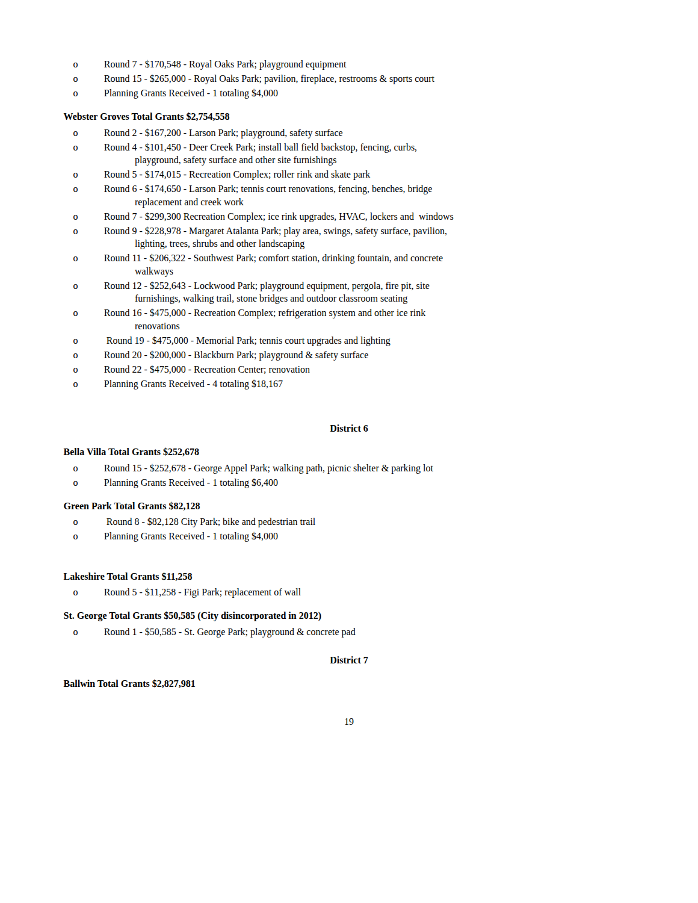Round 7 - $170,548 - Royal Oaks Park; playground equipment
Round 15 - $265,000 - Royal Oaks Park; pavilion, fireplace, restrooms & sports court
Planning Grants Received - 1 totaling $4,000
Webster Groves Total Grants $2,754,558
Round 2 - $167,200 - Larson Park; playground, safety surface
Round 4 - $101,450 - Deer Creek Park; install ball field backstop, fencing, curbs, playground, safety surface and other site furnishings
Round 5 - $174,015 - Recreation Complex; roller rink and skate park
Round 6 - $174,650 - Larson Park; tennis court renovations, fencing, benches, bridge replacement and creek work
Round 7 - $299,300 Recreation Complex; ice rink upgrades, HVAC, lockers and windows
Round 9 - $228,978 - Margaret Atalanta Park; play area, swings, safety surface, pavilion, lighting, trees, shrubs and other landscaping
Round 11 - $206,322 - Southwest Park; comfort station, drinking fountain, and concrete walkways
Round 12 - $252,643 - Lockwood Park; playground equipment, pergola, fire pit, site furnishings, walking trail, stone bridges and outdoor classroom seating
Round 16 - $475,000 - Recreation Complex; refrigeration system and other ice rink renovations
Round 19 - $475,000 - Memorial Park; tennis court upgrades and lighting
Round 20 - $200,000 - Blackburn Park; playground & safety surface
Round 22 - $475,000 - Recreation Center; renovation
Planning Grants Received - 4 totaling $18,167
District 6
Bella Villa Total Grants $252,678
Round 15 - $252,678 - George Appel Park; walking path, picnic shelter & parking lot
Planning Grants Received - 1 totaling $6,400
Green Park Total Grants $82,128
Round 8 - $82,128 City Park; bike and pedestrian trail
Planning Grants Received - 1 totaling $4,000
Lakeshire Total Grants $11,258
Round 5 - $11,258 - Figi Park; replacement of wall
St. George Total Grants $50,585 (City disincorporated in 2012)
Round 1 - $50,585 - St. George Park; playground & concrete pad
District 7
Ballwin Total Grants $2,827,981
19